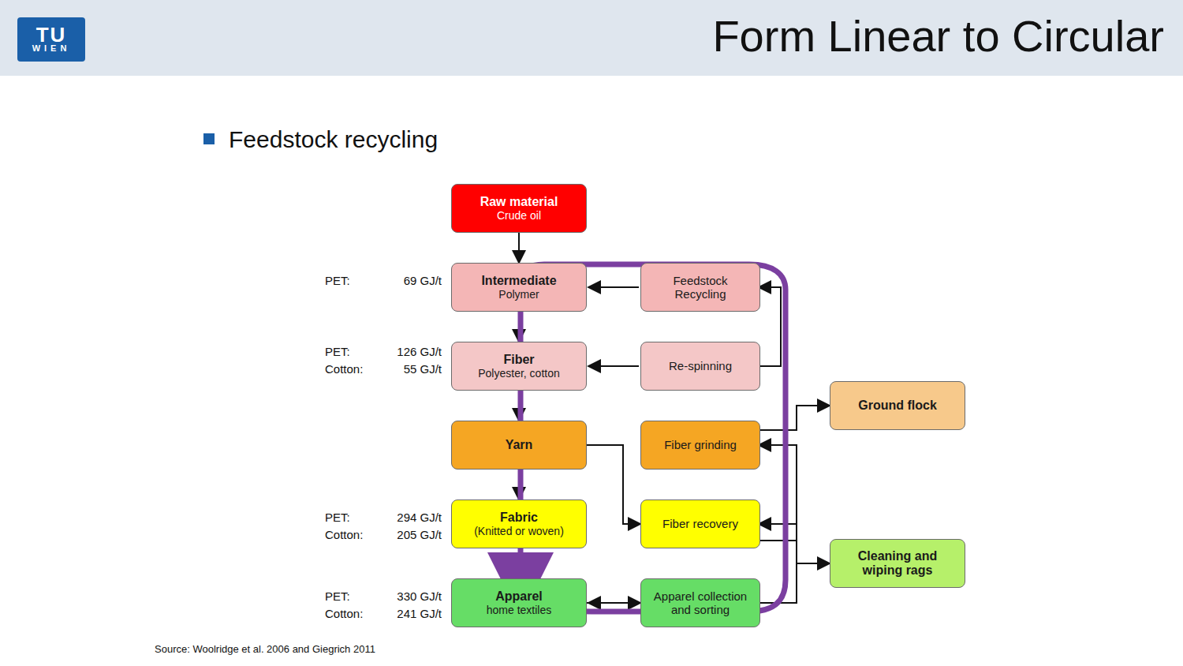Form Linear to Circular
TU WIEN
Feedstock recycling
PET: 69 GJ/t
PET: 126 GJ/t
Cotton: 55 GJ/t
PET: 294 GJ/t
Cotton: 205 GJ/t
PET: 330 GJ/t
Cotton: 241 GJ/t
Raw material Crude oil
Intermediate Polymer
Fiber Polyester, cotton
Yarn
Fabric(Knitted or woven)
Apparel home textiles
Feedstock
Recycling
Re-spinning
Fiber grinding
Fiber recovery
Apparel collection
and sorting
Ground flock
Cleaning and
wiping rags
Source: Woolridge et al. 2006 and Giegrich 2011